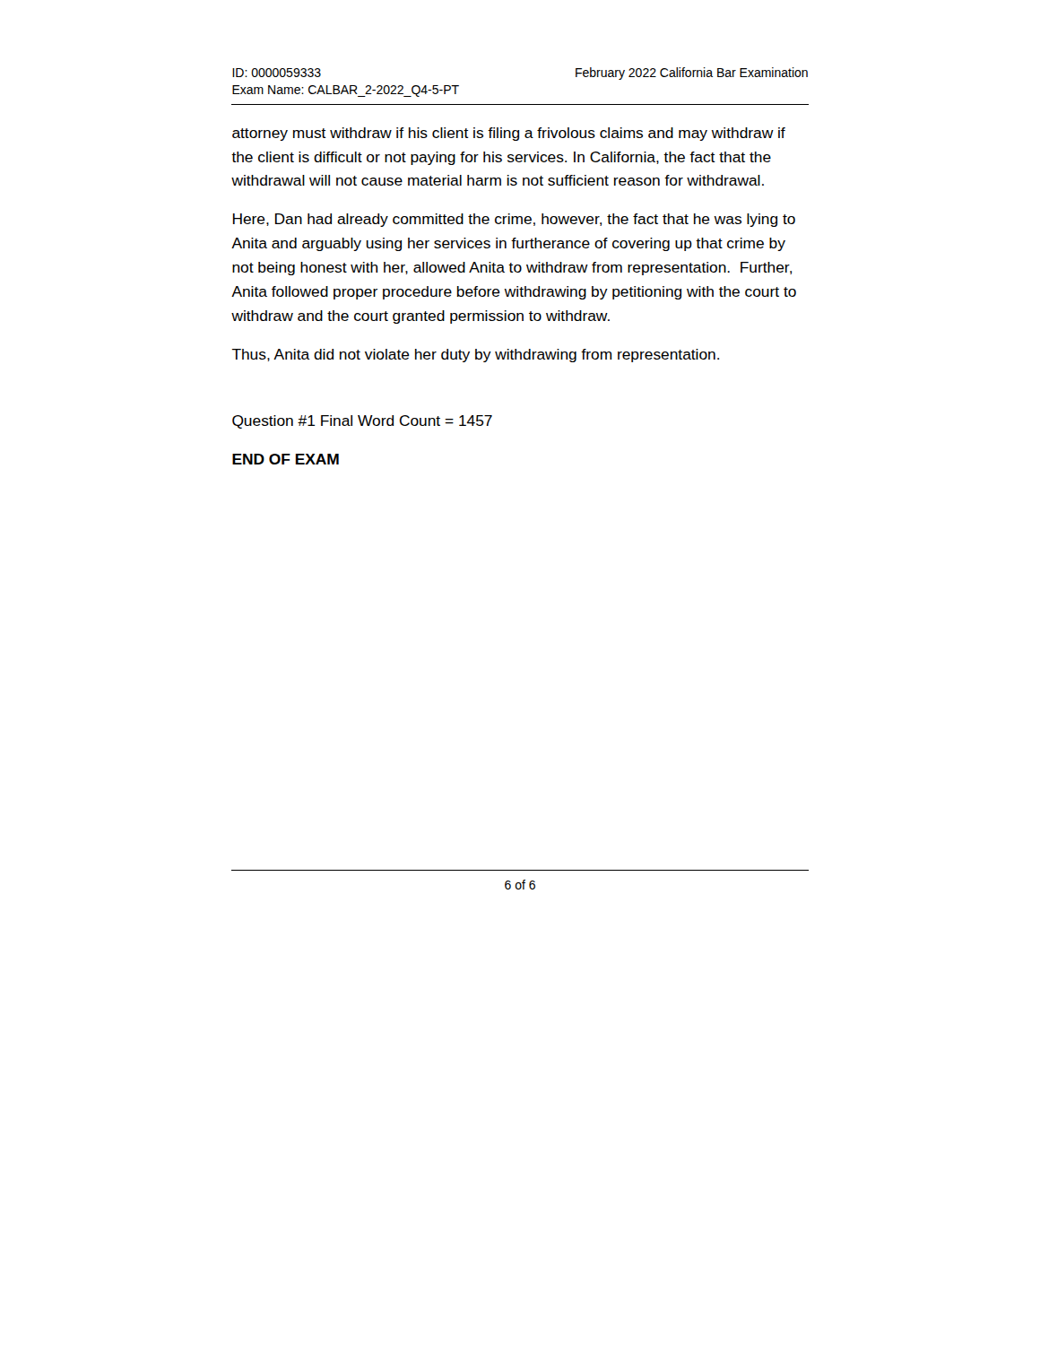ID: 0000059333
Exam Name: CALBAR_2-2022_Q4-5-PT
February 2022 California Bar Examination
attorney must withdraw if his client is filing a frivolous claims and may withdraw if the client is difficult or not paying for his services. In California, the fact that the withdrawal will not cause material harm is not sufficient reason for withdrawal.
Here, Dan had already committed the crime, however, the fact that he was lying to Anita and arguably using her services in furtherance of covering up that crime by not being honest with her, allowed Anita to withdraw from representation. Further, Anita followed proper procedure before withdrawing by petitioning with the court to withdraw and the court granted permission to withdraw.
Thus, Anita did not violate her duty by withdrawing from representation.
Question #1 Final Word Count = 1457
END OF EXAM
6 of 6